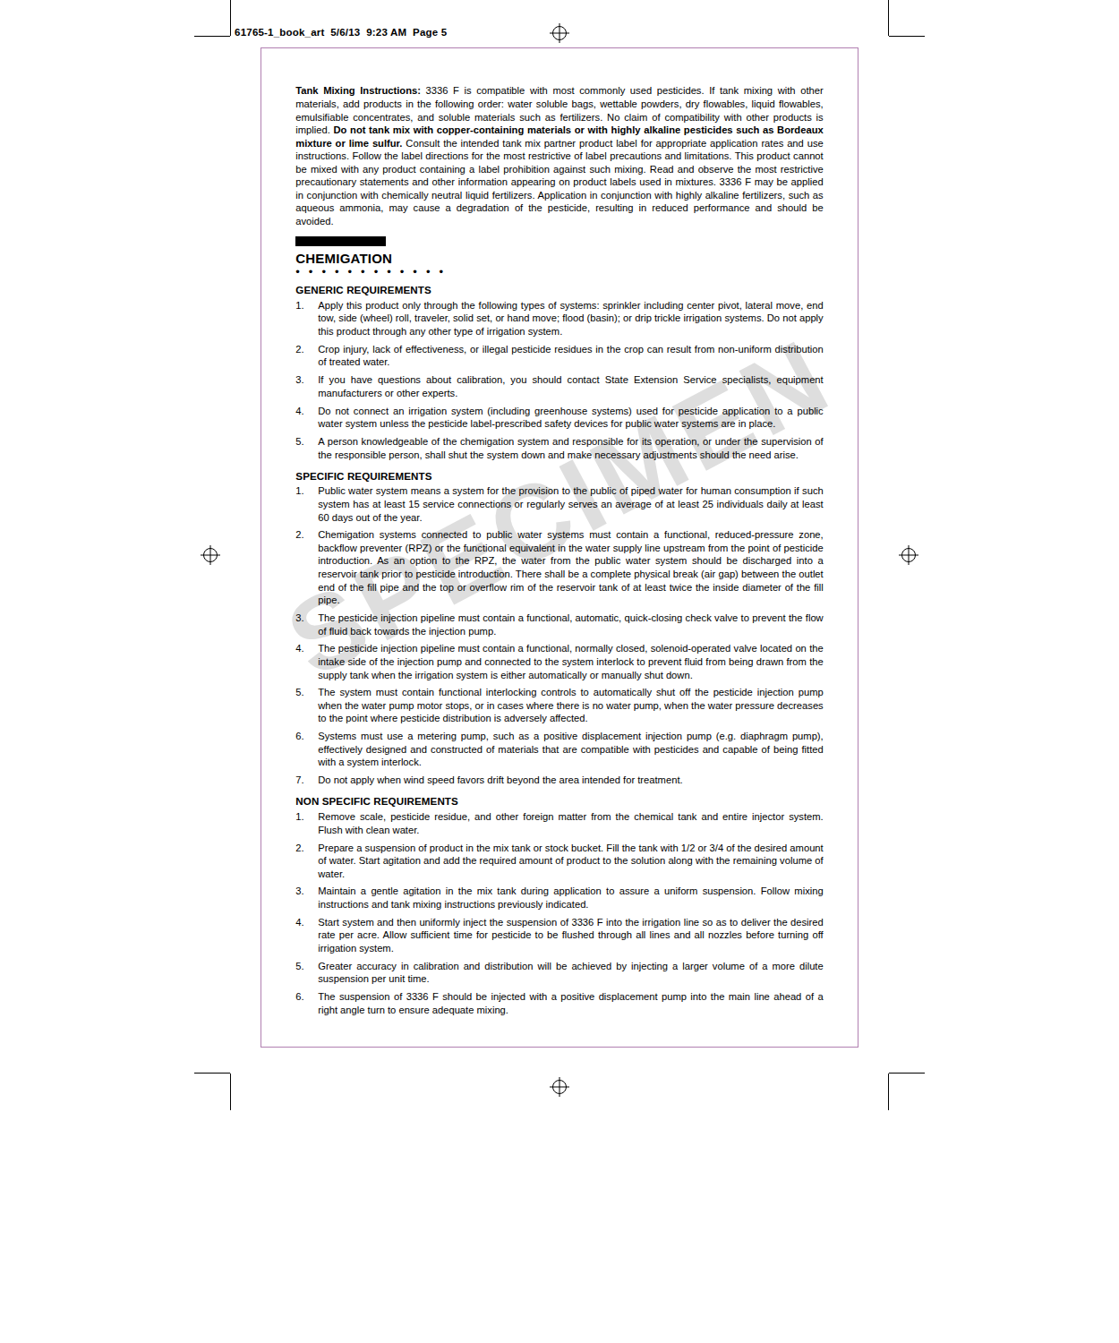61765-1_book_art 5/6/13 9:23 AM Page 5
SPECIMEN
Tank Mixing Instructions: 3336 F is compatible with most commonly used pesticides. If tank mixing with other materials, add products in the following order: water soluble bags, wettable powders, dry flowables, liquid flowables, emulsifiable concentrates, and soluble materials such as fertilizers. No claim of compatibility with other products is implied. Do not tank mix with copper-containing materials or with highly alkaline pesticides such as Bordeaux mixture or lime sulfur. Consult the intended tank mix partner product label for appropriate application rates and use instructions. Follow the label directions for the most restrictive of label precautions and limitations. This product cannot be mixed with any product containing a label prohibition against such mixing. Read and observe the most restrictive precautionary statements and other information appearing on product labels used in mixtures. 3336 F may be applied in conjunction with chemically neutral liquid fertilizers. Application in conjunction with highly alkaline fertilizers, such as aqueous ammonia, may cause a degradation of the pesticide, resulting in reduced performance and should be avoided.
CHEMIGATION
• • • • • • • • • • • •
GENERIC REQUIREMENTS
Apply this product only through the following types of systems: sprinkler including center pivot, lateral move, end tow, side (wheel) roll, traveler, solid set, or hand move; flood (basin); or drip trickle irrigation systems. Do not apply this product through any other type of irrigation system.
Crop injury, lack of effectiveness, or illegal pesticide residues in the crop can result from non-uniform distribution of treated water.
If you have questions about calibration, you should contact State Extension Service specialists, equipment manufacturers or other experts.
Do not connect an irrigation system (including greenhouse systems) used for pesticide application to a public water system unless the pesticide label-prescribed safety devices for public water systems are in place.
A person knowledgeable of the chemigation system and responsible for its operation, or under the supervision of the responsible person, shall shut the system down and make necessary adjustments should the need arise.
SPECIFIC REQUIREMENTS
Public water system means a system for the provision to the public of piped water for human consumption if such system has at least 15 service connections or regularly serves an average of at least 25 individuals daily at least 60 days out of the year.
Chemigation systems connected to public water systems must contain a functional, reduced-pressure zone, backflow preventer (RPZ) or the functional equivalent in the water supply line upstream from the point of pesticide introduction. As an option to the RPZ, the water from the public water system should be discharged into a reservoir tank prior to pesticide introduction. There shall be a complete physical break (air gap) between the outlet end of the fill pipe and the top or overflow rim of the reservoir tank of at least twice the inside diameter of the fill pipe.
The pesticide injection pipeline must contain a functional, automatic, quick-closing check valve to prevent the flow of fluid back towards the injection pump.
The pesticide injection pipeline must contain a functional, normally closed, solenoid-operated valve located on the intake side of the injection pump and connected to the system interlock to prevent fluid from being drawn from the supply tank when the irrigation system is either automatically or manually shut down.
The system must contain functional interlocking controls to automatically shut off the pesticide injection pump when the water pump motor stops, or in cases where there is no water pump, when the water pressure decreases to the point where pesticide distribution is adversely affected.
Systems must use a metering pump, such as a positive displacement injection pump (e.g. diaphragm pump), effectively designed and constructed of materials that are compatible with pesticides and capable of being fitted with a system interlock.
Do not apply when wind speed favors drift beyond the area intended for treatment.
NON SPECIFIC REQUIREMENTS
Remove scale, pesticide residue, and other foreign matter from the chemical tank and entire injector system. Flush with clean water.
Prepare a suspension of product in the mix tank or stock bucket. Fill the tank with 1/2 or 3/4 of the desired amount of water. Start agitation and add the required amount of product to the solution along with the remaining volume of water.
Maintain a gentle agitation in the mix tank during application to assure a uniform suspension. Follow mixing instructions and tank mixing instructions previously indicated.
Start system and then uniformly inject the suspension of 3336 F into the irrigation line so as to deliver the desired rate per acre. Allow sufficient time for pesticide to be flushed through all lines and all nozzles before turning off irrigation system.
Greater accuracy in calibration and distribution will be achieved by injecting a larger volume of a more dilute suspension per unit time.
The suspension of 3336 F should be injected with a positive displacement pump into the main line ahead of a right angle turn to ensure adequate mixing.